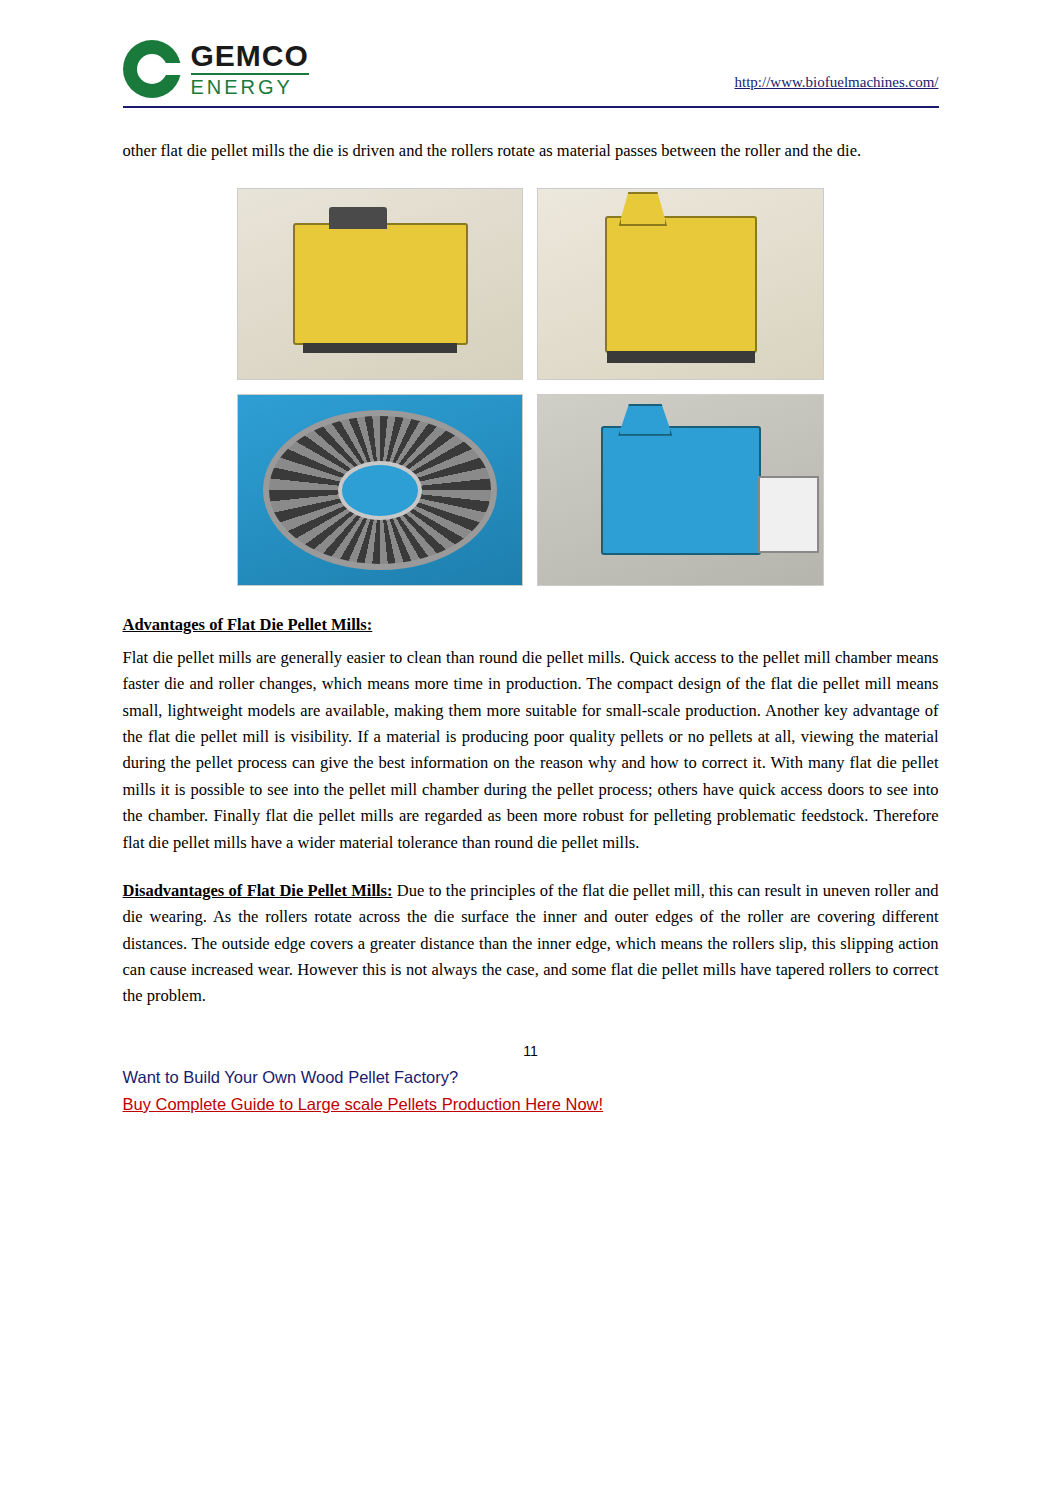GEMCO ENERGY
http://www.biofuelmachines.com/
other flat die pellet mills the die is driven and the rollers rotate as material passes between the roller and the die.
Advantages of Flat Die Pellet Mills:
Flat die pellet mills are generally easier to clean than round die pellet mills. Quick access to the pellet mill chamber means faster die and roller changes, which means more time in production. The compact design of the flat die pellet mill means small, lightweight models are available, making them more suitable for small-scale production. Another key advantage of the flat die pellet mill is visibility. If a material is producing poor quality pellets or no pellets at all, viewing the material during the pellet process can give the best information on the reason why and how to correct it. With many flat die pellet mills it is possible to see into the pellet mill chamber during the pellet process; others have quick access doors to see into the chamber. Finally flat die pellet mills are regarded as been more robust for pelleting problematic feedstock. Therefore flat die pellet mills have a wider material tolerance than round die pellet mills.
Disadvantages of Flat Die Pellet Mills: Due to the principles of the flat die pellet mill, this can result in uneven roller and die wearing. As the rollers rotate across the die surface the inner and outer edges of the roller are covering different distances. The outside edge covers a greater distance than the inner edge, which means the rollers slip, this slipping action can cause increased wear. However this is not always the case, and some flat die pellet mills have tapered rollers to correct the problem.
11
Want to Build Your Own Wood Pellet Factory?
Buy Complete Guide to Large scale Pellets Production Here Now!